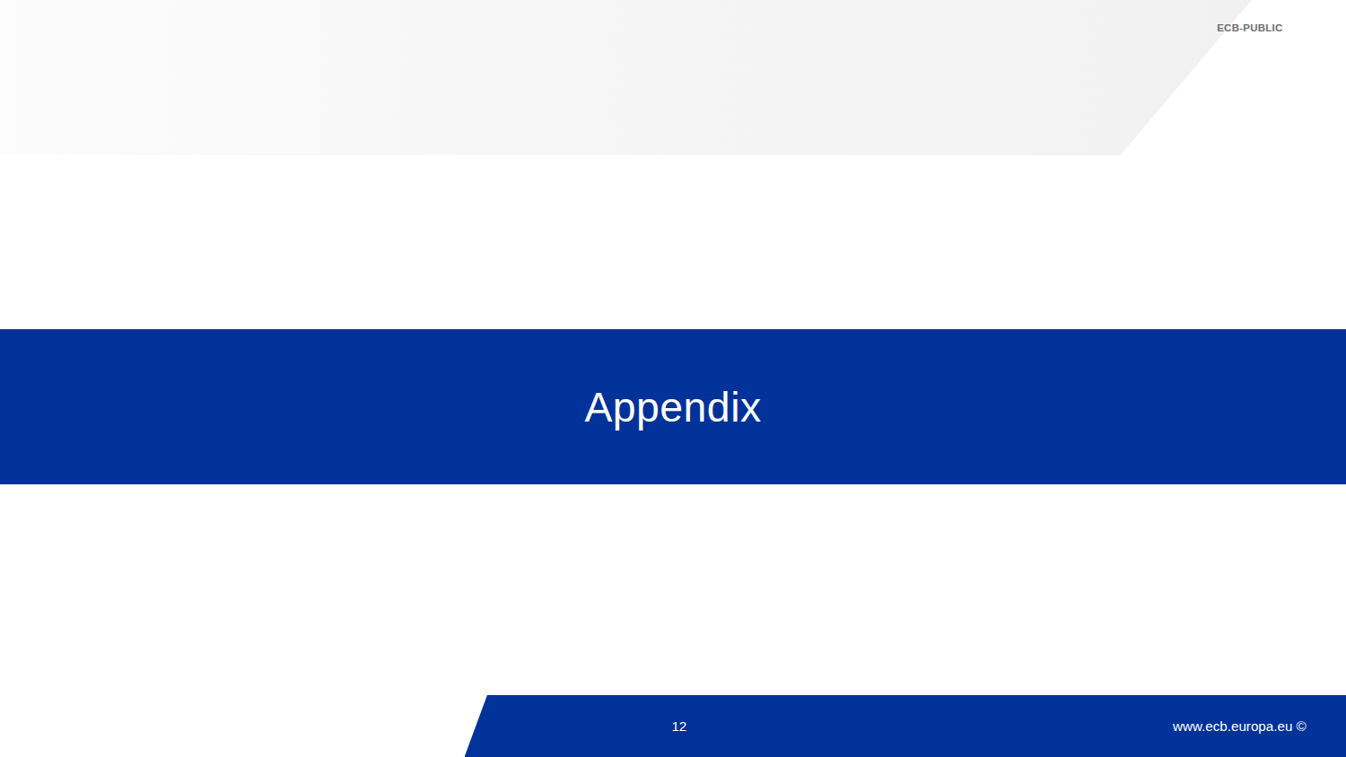ECB-PUBLIC
Appendix
12 www.ecb.europa.eu ©